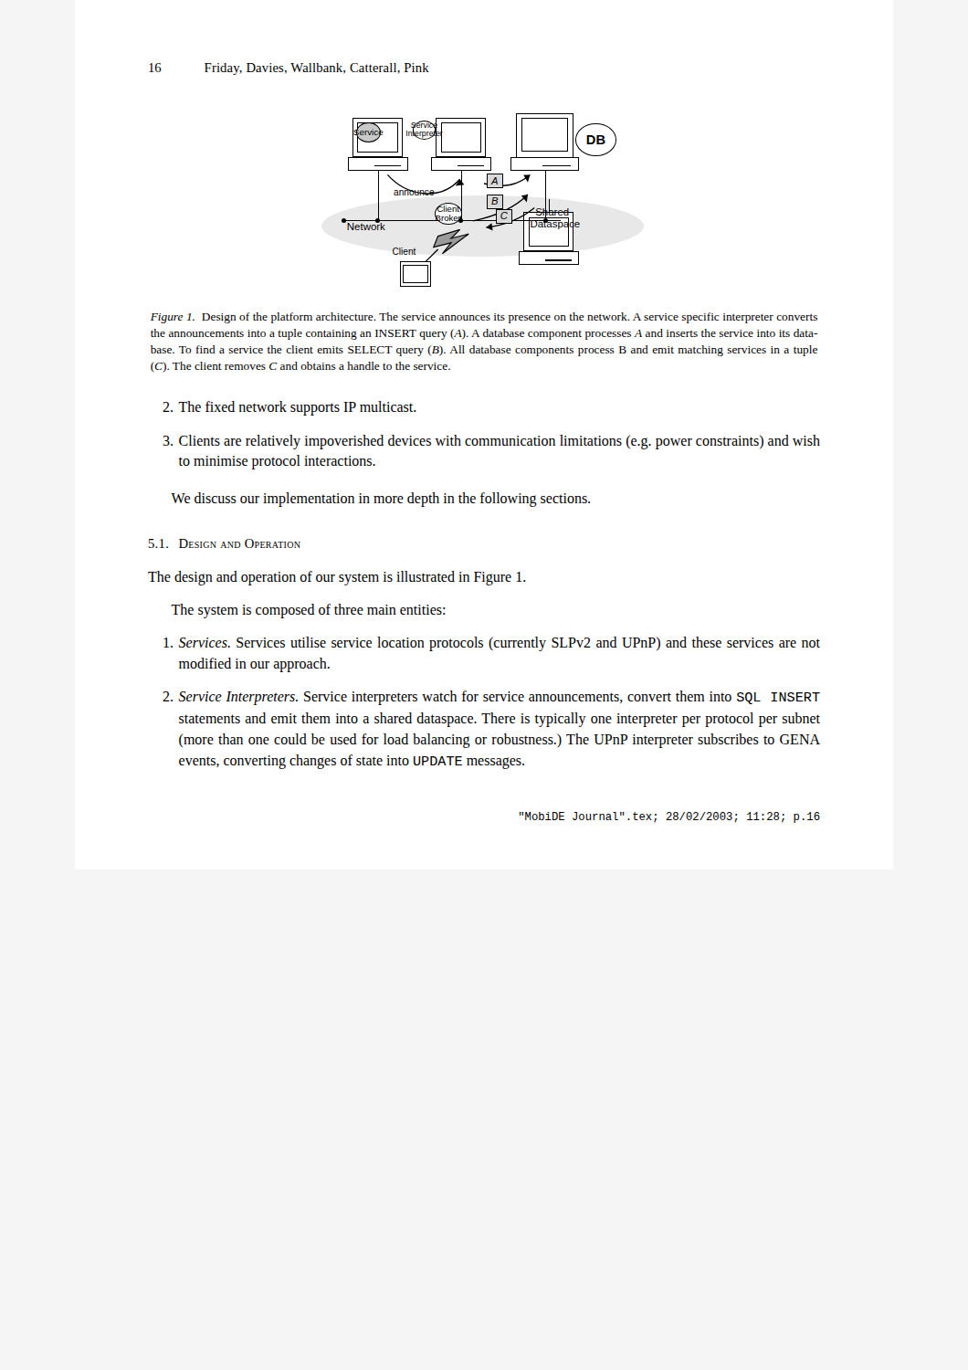16 Friday, Davies, Wallbank, Catterall, Pink
Service
Service
Interpreter
DB
announce
A
B
C
Network
Shared
Dataspace
Client
Broker
Client
Figure 1. Design of the platform architecture. The service announces its presence on the network. A service specific interpreter converts the announcements into a tuple containing an INSERT query (A). A database component processes A and inserts the service into its database. To find a service the client emits SELECT query (B). All database components process B and emit matching services in a tuple (C). The client removes C and obtains a handle to the service.
2. The fixed network supports IP multicast.
3. Clients are relatively impoverished devices with communication limitations (e.g. power constraints) and wish to minimise protocol interactions.
We discuss our implementation in more depth in the following sections.
5.1. Design and Operation
The design and operation of our system is illustrated in Figure 1.
The system is composed of three main entities:
1. Services. Services utilise service location protocols (currently SLPv2 and UPnP) and these services are not modified in our approach.
2. Service Interpreters. Service interpreters watch for service announcements, convert them into SQL INSERT statements and emit them into a shared dataspace. There is typically one interpreter per protocol per subnet (more than one could be used for load balancing or robustness.) The UPnP interpreter subscribes to GENA events, converting changes of state into UPDATE messages.
"MobiDE Journal".tex; 28/02/2003; 11:28; p.16